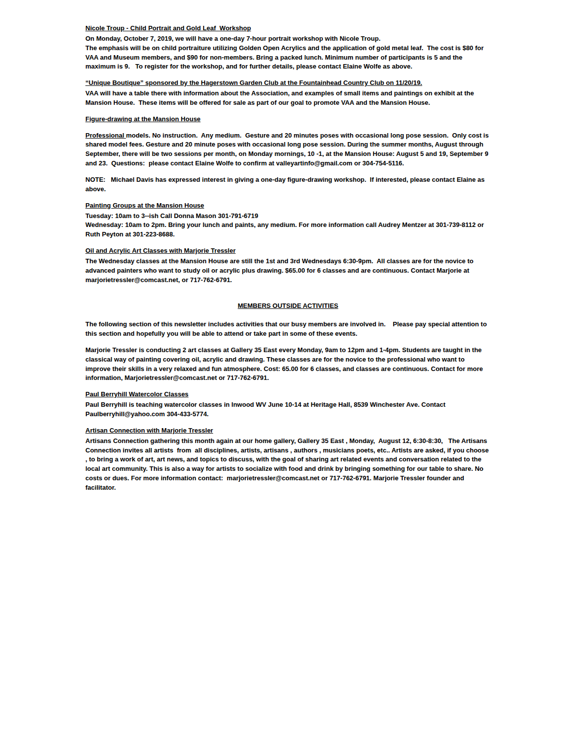Nicole Troup - Child Portrait and Gold Leaf Workshop
On Monday, October 7, 2019, we will have a one-day 7-hour portrait workshop with Nicole Troup.
The emphasis will be on child portraiture utilizing Golden Open Acrylics and the application of gold metal leaf. The cost is $80 for VAA and Museum members, and $90 for non-members. Bring a packed lunch. Minimum number of participants is 5 and the maximum is 9. To register for the workshop, and for further details, please contact Elaine Wolfe as above.
“Unique Boutique” sponsored by the Hagerstown Garden Club at the Fountainhead Country Club on 11/20/19.
VAA will have a table there with information about the Association, and examples of small items and paintings on exhibit at the Mansion House. These items will be offered for sale as part of our goal to promote VAA and the Mansion House.
Figure-drawing at the Mansion House
Professional models. No instruction. Any medium. Gesture and 20 minutes poses with occasional long pose session. Only cost is shared model fees. Gesture and 20 minute poses with occasional long pose session. During the summer months, August through September, there will be two sessions per month, on Monday mornings, 10 -1, at the Mansion House: August 5 and 19, September 9 and 23. Questions: please contact Elaine Wolfe to confirm at valleyartinfo@gmail.com or 304-754-5116.
NOTE: Michael Davis has expressed interest in giving a one-day figure-drawing workshop. If interested, please contact Elaine as above.
Painting Groups at the Mansion House
Tuesday: 10am to 3--ish Call Donna Mason 301-791-6719
Wednesday: 10am to 2pm. Bring your lunch and paints, any medium. For more information call Audrey Mentzer at 301-739-8112 or Ruth Peyton at 301-223-8688.
Oil and Acrylic Art Classes with Marjorie Tressler
The Wednesday classes at the Mansion House are still the 1st and 3rd Wednesdays 6:30-9pm. All classes are for the novice to advanced painters who want to study oil or acrylic plus drawing. $65.00 for 6 classes and are continuous. Contact Marjorie at marjorietressler@comcast.net, or 717-762-6791.
MEMBERS OUTSIDE ACTIVITIES
The following section of this newsletter includes activities that our busy members are involved in. Please pay special attention to this section and hopefully you will be able to attend or take part in some of these events.
Marjorie Tressler is conducting 2 art classes at Gallery 35 East every Monday, 9am to 12pm and 1-4pm. Students are taught in the classical way of painting covering oil, acrylic and drawing. These classes are for the novice to the professional who want to improve their skills in a very relaxed and fun atmosphere. Cost: 65.00 for 6 classes, and classes are continuous. Contact for more information, Marjorietressler@comcast.net or 717-762-6791.
Paul Berryhill Watercolor Classes
Paul Berryhill is teaching watercolor classes in Inwood WV June 10-14 at Heritage Hall, 8539 Winchester Ave. Contact Paulberryhill@yahoo.com 304-433-5774.
Artisan Connection with Marjorie Tressler
Artisans Connection gathering this month again at our home gallery, Gallery 35 East , Monday, August 12, 6:30-8:30, The Artisans Connection invites all artists from all disciplines, artists, artisans , authors , musicians poets, etc.. Artists are asked, if you choose , to bring a work of art, art news, and topics to discuss, with the goal of sharing art related events and conversation related to the local art community. This is also a way for artists to socialize with food and drink by bringing something for our table to share. No costs or dues. For more information contact: marjorietressler@comcast.net or 717-762-6791. Marjorie Tressler founder and facilitator.